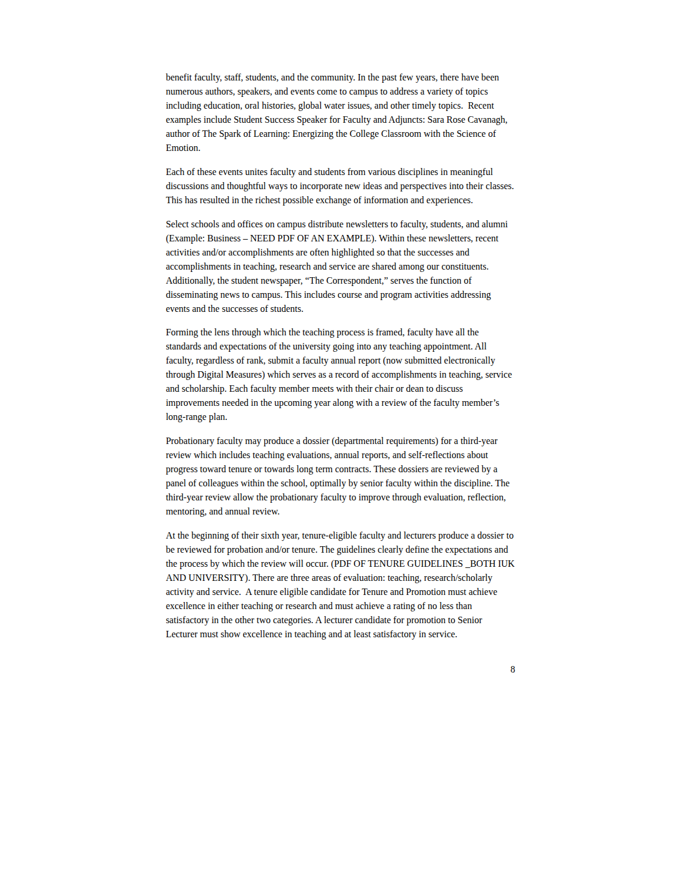benefit faculty, staff, students, and the community. In the past few years, there have been numerous authors, speakers, and events come to campus to address a variety of topics including education, oral histories, global water issues, and other timely topics. Recent examples include Student Success Speaker for Faculty and Adjuncts: Sara Rose Cavanagh, author of The Spark of Learning: Energizing the College Classroom with the Science of Emotion.
Each of these events unites faculty and students from various disciplines in meaningful discussions and thoughtful ways to incorporate new ideas and perspectives into their classes. This has resulted in the richest possible exchange of information and experiences.
Select schools and offices on campus distribute newsletters to faculty, students, and alumni (Example: Business – NEED PDF OF AN EXAMPLE). Within these newsletters, recent activities and/or accomplishments are often highlighted so that the successes and accomplishments in teaching, research and service are shared among our constituents. Additionally, the student newspaper, “The Correspondent,” serves the function of disseminating news to campus. This includes course and program activities addressing events and the successes of students.
Forming the lens through which the teaching process is framed, faculty have all the standards and expectations of the university going into any teaching appointment. All faculty, regardless of rank, submit a faculty annual report (now submitted electronically through Digital Measures) which serves as a record of accomplishments in teaching, service and scholarship. Each faculty member meets with their chair or dean to discuss improvements needed in the upcoming year along with a review of the faculty member’s long-range plan.
Probationary faculty may produce a dossier (departmental requirements) for a third-year review which includes teaching evaluations, annual reports, and self-reflections about progress toward tenure or towards long term contracts. These dossiers are reviewed by a panel of colleagues within the school, optimally by senior faculty within the discipline. The third-year review allow the probationary faculty to improve through evaluation, reflection, mentoring, and annual review.
At the beginning of their sixth year, tenure-eligible faculty and lecturers produce a dossier to be reviewed for probation and/or tenure. The guidelines clearly define the expectations and the process by which the review will occur. (PDF OF TENURE GUIDELINES _BOTH IUK AND UNIVERSITY). There are three areas of evaluation: teaching, research/scholarly activity and service. A tenure eligible candidate for Tenure and Promotion must achieve excellence in either teaching or research and must achieve a rating of no less than satisfactory in the other two categories. A lecturer candidate for promotion to Senior Lecturer must show excellence in teaching and at least satisfactory in service.
8